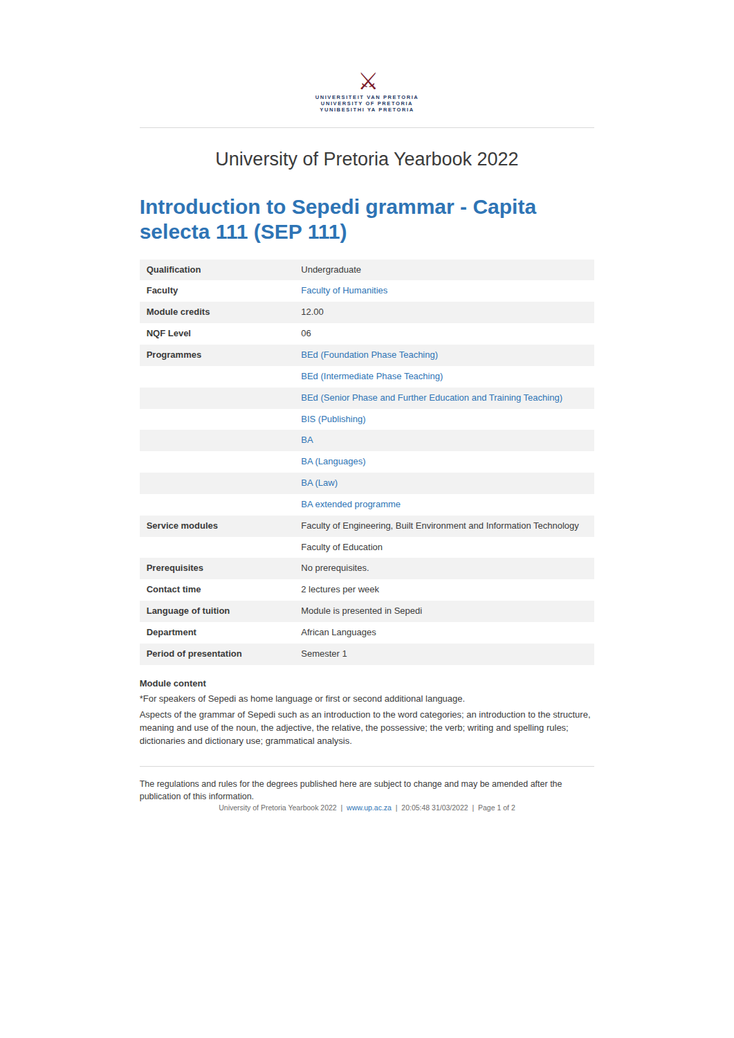⚔
Universiteit van Pretoria University of Pretoria Yunibesithi ya Pretoria
University of Pretoria Yearbook 2022
Introduction to Sepedi grammar - Capita selecta 111 (SEP 111)
| Qualification | Undergraduate |
| Faculty | Faculty of Humanities |
| Module credits | 12.00 |
| NQF Level | 06 |
| Programmes | BEd (Foundation Phase Teaching) |
| | BEd (Intermediate Phase Teaching) |
| | BEd (Senior Phase and Further Education and Training Teaching) |
| | BIS (Publishing) |
| | BA |
| | BA (Languages) |
| | BA (Law) |
| | BA extended programme |
| Service modules | Faculty of Engineering, Built Environment and Information Technology |
| | Faculty of Education |
| Prerequisites | No prerequisites. |
| Contact time | 2 lectures per week |
| Language of tuition | Module is presented in Sepedi |
| Department | African Languages |
| Period of presentation | Semester 1 |
Module content
*For speakers of Sepedi as home language or first or second additional language.
Aspects of the grammar of Sepedi such as an introduction to the word categories; an introduction to the structure, meaning and use of the noun, the adjective, the relative, the possessive; the verb; writing and spelling rules; dictionaries and dictionary use; grammatical analysis.
The regulations and rules for the degrees published here are subject to change and may be amended after the publication of this information.
University of Pretoria Yearbook 2022 | www.up.ac.za | 20:05:48 31/03/2022 | Page 1 of 2